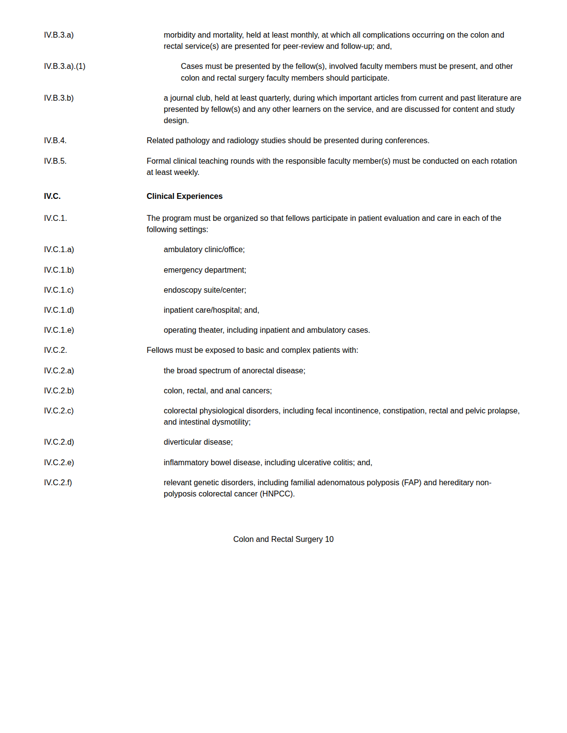IV.B.3.a)
morbidity and mortality, held at least monthly, at which all complications occurring on the colon and rectal service(s) are presented for peer-review and follow-up; and,
IV.B.3.a).(1)
Cases must be presented by the fellow(s), involved faculty members must be present, and other colon and rectal surgery faculty members should participate.
IV.B.3.b)
a journal club, held at least quarterly, during which important articles from current and past literature are presented by fellow(s) and any other learners on the service, and are discussed for content and study design.
IV.B.4.
Related pathology and radiology studies should be presented during conferences.
IV.B.5.
Formal clinical teaching rounds with the responsible faculty member(s) must be conducted on each rotation at least weekly.
IV.C.
Clinical Experiences
IV.C.1.
The program must be organized so that fellows participate in patient evaluation and care in each of the following settings:
IV.C.1.a)
ambulatory clinic/office;
IV.C.1.b)
emergency department;
IV.C.1.c)
endoscopy suite/center;
IV.C.1.d)
inpatient care/hospital; and,
IV.C.1.e)
operating theater, including inpatient and ambulatory cases.
IV.C.2.
Fellows must be exposed to basic and complex patients with:
IV.C.2.a)
the broad spectrum of anorectal disease;
IV.C.2.b)
colon, rectal, and anal cancers;
IV.C.2.c)
colorectal physiological disorders, including fecal incontinence, constipation, rectal and pelvic prolapse, and intestinal dysmotility;
IV.C.2.d)
diverticular disease;
IV.C.2.e)
inflammatory bowel disease, including ulcerative colitis; and,
IV.C.2.f)
relevant genetic disorders, including familial adenomatous polyposis (FAP) and hereditary non-polyposis colorectal cancer (HNPCC).
Colon and Rectal Surgery 10